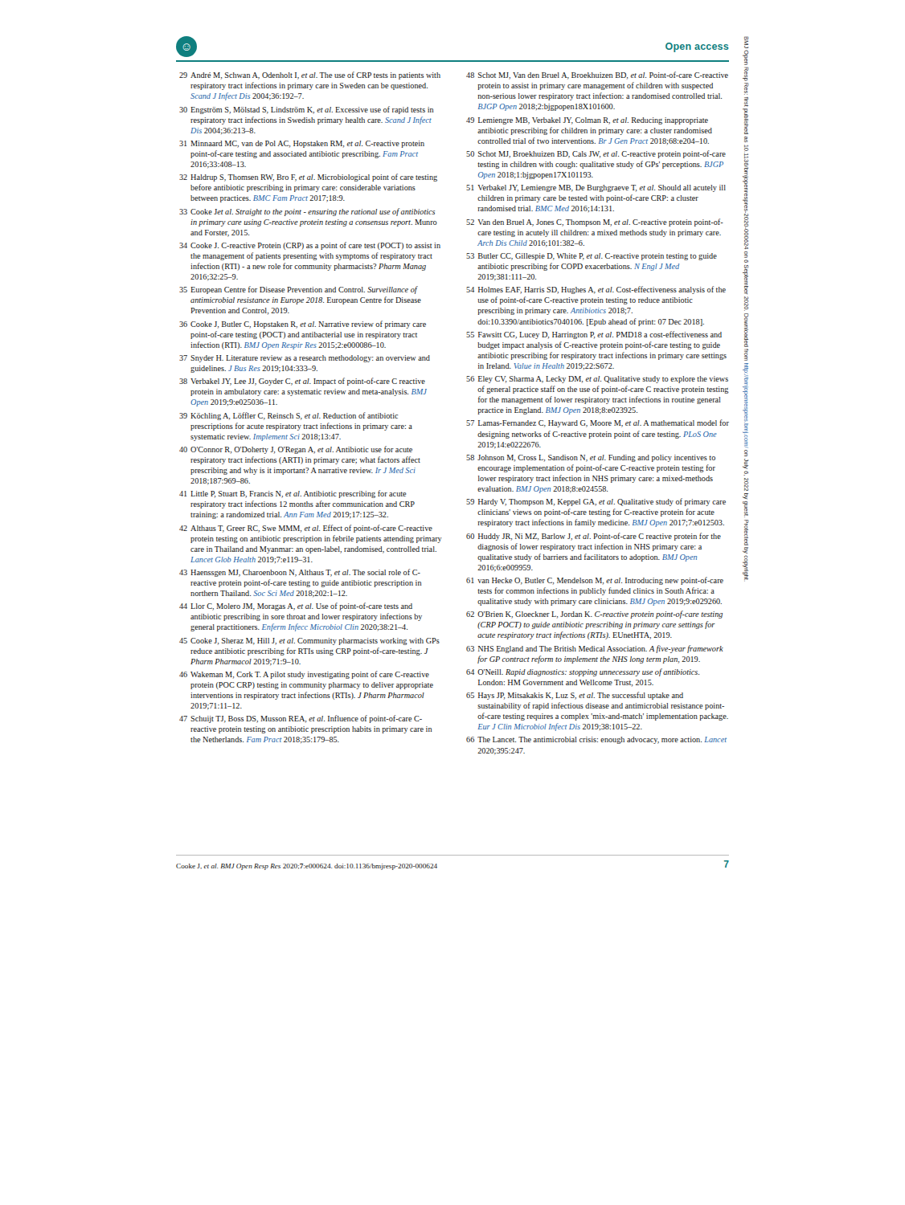☺
Open access
29 André M, Schwan A, Odenholt I, et al. The use of CRP tests in patients with respiratory tract infections in primary care in Sweden can be questioned. Scand J Infect Dis 2004;36:192–7.
30 Engström S, Mölstad S, Lindström K, et al. Excessive use of rapid tests in respiratory tract infections in Swedish primary health care. Scand J Infect Dis 2004;36:213–8.
31 Minnaard MC, van de Pol AC, Hopstaken RM, et al. C-reactive protein point-of-care testing and associated antibiotic prescribing. Fam Pract 2016;33:408–13.
32 Haldrup S, Thomsen RW, Bro F, et al. Microbiological point of care testing before antibiotic prescribing in primary care: considerable variations between practices. BMC Fam Pract 2017;18:9.
33 Cooke Jet al. Straight to the point - ensuring the rational use of antibiotics in primary care using C-reactive protein testing a consensus report. Munro and Forster, 2015.
34 Cooke J. C-reactive Protein (CRP) as a point of care test (POCT) to assist in the management of patients presenting with symptoms of respiratory tract infection (RTI) - a new role for community pharmacists? Pharm Manag 2016;32:25–9.
35 European Centre for Disease Prevention and Control. Surveillance of antimicrobial resistance in Europe 2018. European Centre for Disease Prevention and Control, 2019.
36 Cooke J, Butler C, Hopstaken R, et al. Narrative review of primary care point-of-care testing (POCT) and antibacterial use in respiratory tract infection (RTI). BMJ Open Respir Res 2015;2:e000086–10.
37 Snyder H. Literature review as a research methodology: an overview and guidelines. J Bus Res 2019;104:333–9.
38 Verbakel JY, Lee JJ, Goyder C, et al. Impact of point-of-care C reactive protein in ambulatory care: a systematic review and meta-analysis. BMJ Open 2019;9:e025036–11.
39 Köchling A, Löffler C, Reinsch S, et al. Reduction of antibiotic prescriptions for acute respiratory tract infections in primary care: a systematic review. Implement Sci 2018;13:47.
40 O'Connor R, O'Doherty J, O'Regan A, et al. Antibiotic use for acute respiratory tract infections (ARTI) in primary care; what factors affect prescribing and why is it important? A narrative review. Ir J Med Sci 2018;187:969–86.
41 Little P, Stuart B, Francis N, et al. Antibiotic prescribing for acute respiratory tract infections 12 months after communication and CRP training: a randomized trial. Ann Fam Med 2019;17:125–32.
42 Althaus T, Greer RC, Swe MMM, et al. Effect of point-of-care C-reactive protein testing on antibiotic prescription in febrile patients attending primary care in Thailand and Myanmar: an open-label, randomised, controlled trial. Lancet Glob Health 2019;7:e119–31.
43 Haenssgen MJ, Charoenboon N, Althaus T, et al. The social role of C-reactive protein point-of-care testing to guide antibiotic prescription in northern Thailand. Soc Sci Med 2018;202:1–12.
44 Llor C, Molero JM, Moragas A, et al. Use of point-of-care tests and antibiotic prescribing in sore throat and lower respiratory infections by general practitioners. Enferm Infecc Microbiol Clin 2020;38:21–4.
45 Cooke J, Sheraz M, Hill J, et al. Community pharmacists working with GPs reduce antibiotic prescribing for RTIs using CRP point-of-care-testing. J Pharm Pharmacol 2019;71:9–10.
46 Wakeman M, Cork T. A pilot study investigating point of care C-reactive protein (POC CRP) testing in community pharmacy to deliver appropriate interventions in respiratory tract infections (RTIs). J Pharm Pharmacol 2019;71:11–12.
47 Schuijt TJ, Boss DS, Musson REA, et al. Influence of point-of-care C-reactive protein testing on antibiotic prescription habits in primary care in the Netherlands. Fam Pract 2018;35:179–85.
48 Schot MJ, Van den Bruel A, Broekhuizen BD, et al. Point-of-care C-reactive protein to assist in primary care management of children with suspected non-serious lower respiratory tract infection: a randomised controlled trial. BJGP Open 2018;2:bjgpopen18X101600.
49 Lemiengre MB, Verbakel JY, Colman R, et al. Reducing inappropriate antibiotic prescribing for children in primary care: a cluster randomised controlled trial of two interventions. Br J Gen Pract 2018;68:e204–10.
50 Schot MJ, Broekhuizen BD, Cals JW, et al. C-reactive protein point-of-care testing in children with cough: qualitative study of GPs' perceptions. BJGP Open 2018;1:bjgpopen17X101193.
51 Verbakel JY, Lemiengre MB, De Burghgraeve T, et al. Should all acutely ill children in primary care be tested with point-of-care CRP: a cluster randomised trial. BMC Med 2016;14:131.
52 Van den Bruel A, Jones C, Thompson M, et al. C-reactive protein point-of-care testing in acutely ill children: a mixed methods study in primary care. Arch Dis Child 2016;101:382–6.
53 Butler CC, Gillespie D, White P, et al. C-reactive protein testing to guide antibiotic prescribing for COPD exacerbations. N Engl J Med 2019;381:111–20.
54 Holmes EAF, Harris SD, Hughes A, et al. Cost-effectiveness analysis of the use of point-of-care C-reactive protein testing to reduce antibiotic prescribing in primary care. Antibiotics 2018;7. doi:10.3390/antibiotics7040106. [Epub ahead of print: 07 Dec 2018].
55 Fawsitt CG, Lucey D, Harrington P, et al. PMD18 a cost-effectiveness and budget impact analysis of C-reactive protein point-of-care testing to guide antibiotic prescribing for respiratory tract infections in primary care settings in Ireland. Value in Health 2019;22:S672.
56 Eley CV, Sharma A, Lecky DM, et al. Qualitative study to explore the views of general practice staff on the use of point-of-care C reactive protein testing for the management of lower respiratory tract infections in routine general practice in England. BMJ Open 2018;8:e023925.
57 Lamas-Fernandez C, Hayward G, Moore M, et al. A mathematical model for designing networks of C-reactive protein point of care testing. PLoS One 2019;14:e0222676.
58 Johnson M, Cross L, Sandison N, et al. Funding and policy incentives to encourage implementation of point-of-care C-reactive protein testing for lower respiratory tract infection in NHS primary care: a mixed-methods evaluation. BMJ Open 2018;8:e024558.
59 Hardy V, Thompson M, Keppel GA, et al. Qualitative study of primary care clinicians' views on point-of-care testing for C-reactive protein for acute respiratory tract infections in family medicine. BMJ Open 2017;7:e012503.
60 Huddy JR, Ni MZ, Barlow J, et al. Point-of-care C reactive protein for the diagnosis of lower respiratory tract infection in NHS primary care: a qualitative study of barriers and facilitators to adoption. BMJ Open 2016;6:e009959.
61 van Hecke O, Butler C, Mendelson M, et al. Introducing new point-of-care tests for common infections in publicly funded clinics in South Africa: a qualitative study with primary care clinicians. BMJ Open 2019;9:e029260.
62 O'Brien K, Gloeckner L, Jordan K. C-reactive protein point-of-care testing (CRP POCT) to guide antibiotic prescribing in primary care settings for acute respiratory tract infections (RTIs). EUnetHTA, 2019.
63 NHS England and The British Medical Association. A five-year framework for GP contract reform to implement the NHS long term plan, 2019.
64 O'Neill. Rapid diagnostics: stopping unnecessary use of antibiotics. London: HM Government and Wellcome Trust, 2015.
65 Hays JP, Mitsakakis K, Luz S, et al. The successful uptake and sustainability of rapid infectious disease and antimicrobial resistance point-of-care testing requires a complex 'mix-and-match' implementation package. Eur J Clin Microbiol Infect Dis 2019;38:1015–22.
66 The Lancet. The antimicrobial crisis: enough advocacy, more action. Lancet 2020;395:247.
Cooke J, et al. BMJ Open Resp Res 2020;7:e000624. doi:10.1136/bmjresp-2020-000624
7
BMJ Open Resp Res: first published as 10.1136/bmjopenrespres-2020-000624 on 6 September 2020. Downloaded from http://bmjopenrespres.bmj.com/ on July 6, 2022 by guest. Protected by copyright.